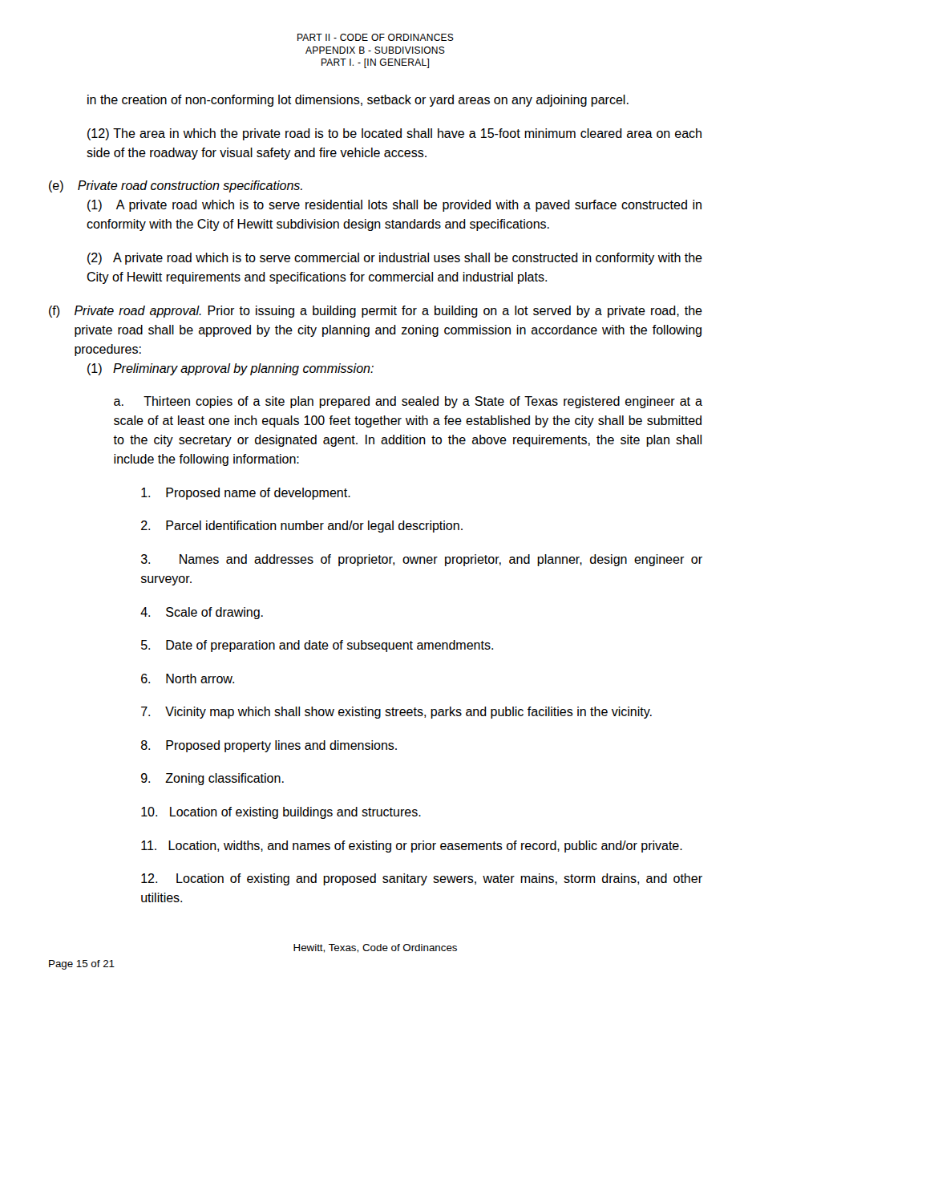PART II - CODE OF ORDINANCES
APPENDIX B - SUBDIVISIONS
PART I. - [IN GENERAL]
in the creation of non-conforming lot dimensions, setback or yard areas on any adjoining parcel.
(12) The area in which the private road is to be located shall have a 15-foot minimum cleared area on each side of the roadway for visual safety and fire vehicle access.
(e)
Private road construction specifications.
(1) A private road which is to serve residential lots shall be provided with a paved surface constructed in conformity with the City of Hewitt subdivision design standards and specifications.
(2) A private road which is to serve commercial or industrial uses shall be constructed in conformity with the City of Hewitt requirements and specifications for commercial and industrial plats.
(f)
Private road approval. Prior to issuing a building permit for a building on a lot served by a private road, the private road shall be approved by the city planning and zoning commission in accordance with the following procedures:
(1) Preliminary approval by planning commission:
a. Thirteen copies of a site plan prepared and sealed by a State of Texas registered engineer at a scale of at least one inch equals 100 feet together with a fee established by the city shall be submitted to the city secretary or designated agent. In addition to the above requirements, the site plan shall include the following information:
1. Proposed name of development.
2. Parcel identification number and/or legal description.
3. Names and addresses of proprietor, owner proprietor, and planner, design engineer or surveyor.
4. Scale of drawing.
5. Date of preparation and date of subsequent amendments.
6. North arrow.
7. Vicinity map which shall show existing streets, parks and public facilities in the vicinity.
8. Proposed property lines and dimensions.
9. Zoning classification.
10. Location of existing buildings and structures.
11. Location, widths, and names of existing or prior easements of record, public and/or private.
12. Location of existing and proposed sanitary sewers, water mains, storm drains, and other utilities.
Hewitt, Texas, Code of Ordinances
Page 15 of 21